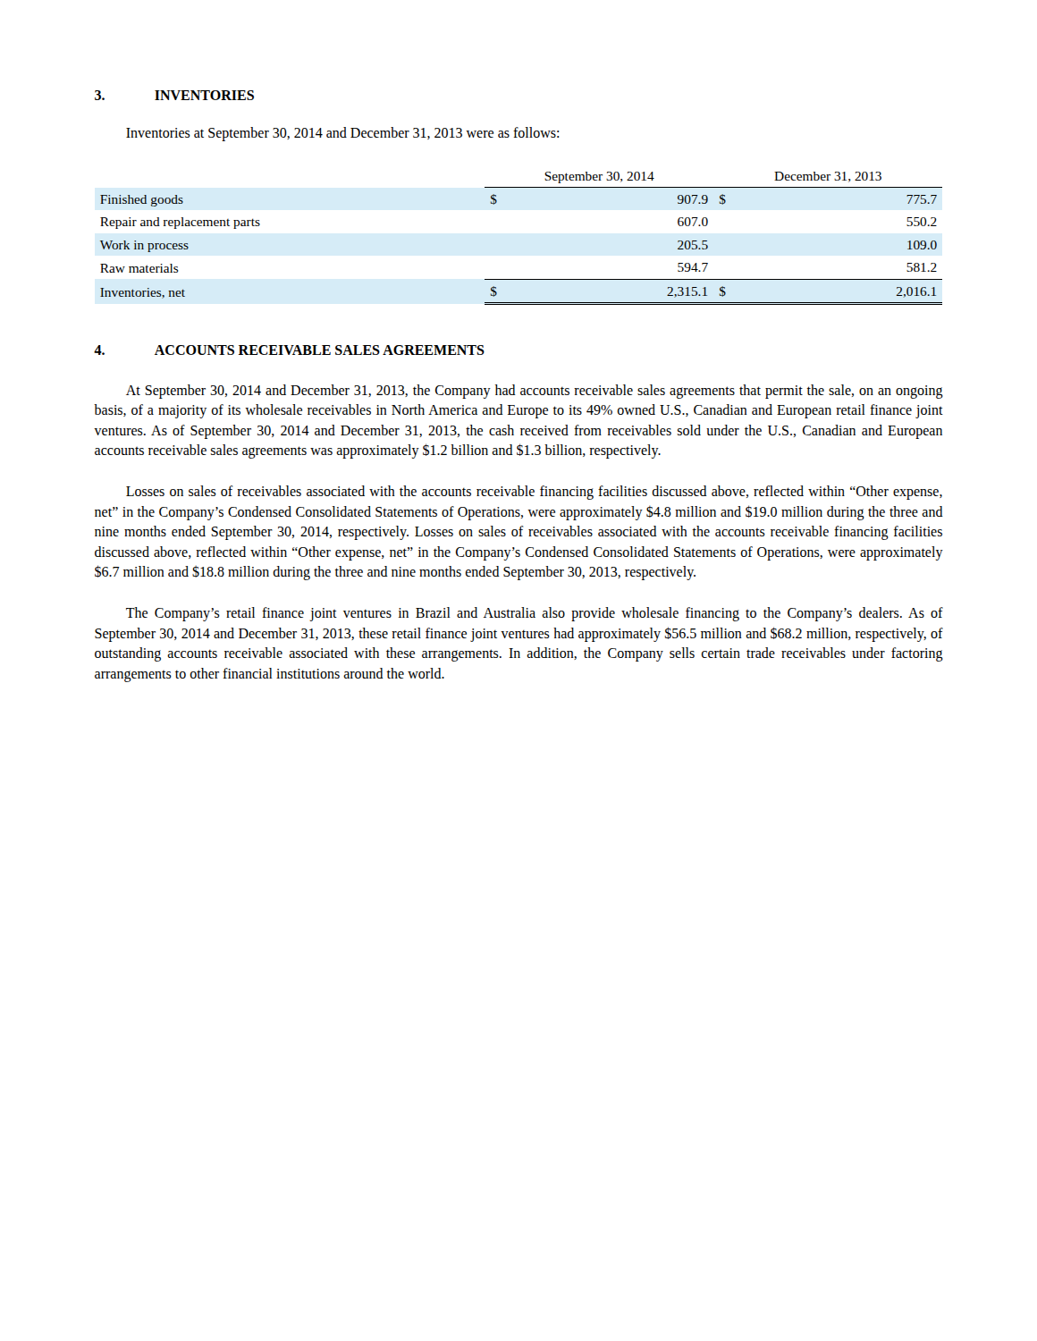3. INVENTORIES
Inventories at September 30, 2014 and December 31, 2013 were as follows:
| | September 30, 2014 | December 31, 2013 |
| --- | --- | --- |
| Finished goods | $ | 907.9 | $ | 775.7 |
| Repair and replacement parts | | 607.0 | | 550.2 |
| Work in process | | 205.5 | | 109.0 |
| Raw materials | | 594.7 | | 581.2 |
| Inventories, net | $ | 2,315.1 | $ | 2,016.1 |
4. ACCOUNTS RECEIVABLE SALES AGREEMENTS
At September 30, 2014 and December 31, 2013, the Company had accounts receivable sales agreements that permit the sale, on an ongoing basis, of a majority of its wholesale receivables in North America and Europe to its 49% owned U.S., Canadian and European retail finance joint ventures. As of September 30, 2014 and December 31, 2013, the cash received from receivables sold under the U.S., Canadian and European accounts receivable sales agreements was approximately $1.2 billion and $1.3 billion, respectively.
Losses on sales of receivables associated with the accounts receivable financing facilities discussed above, reflected within “Other expense, net” in the Company’s Condensed Consolidated Statements of Operations, were approximately $4.8 million and $19.0 million during the three and nine months ended September 30, 2014, respectively. Losses on sales of receivables associated with the accounts receivable financing facilities discussed above, reflected within “Other expense, net” in the Company’s Condensed Consolidated Statements of Operations, were approximately $6.7 million and $18.8 million during the three and nine months ended September 30, 2013, respectively.
The Company’s retail finance joint ventures in Brazil and Australia also provide wholesale financing to the Company’s dealers. As of September 30, 2014 and December 31, 2013, these retail finance joint ventures had approximately $56.5 million and $68.2 million, respectively, of outstanding accounts receivable associated with these arrangements. In addition, the Company sells certain trade receivables under factoring arrangements to other financial institutions around the world.